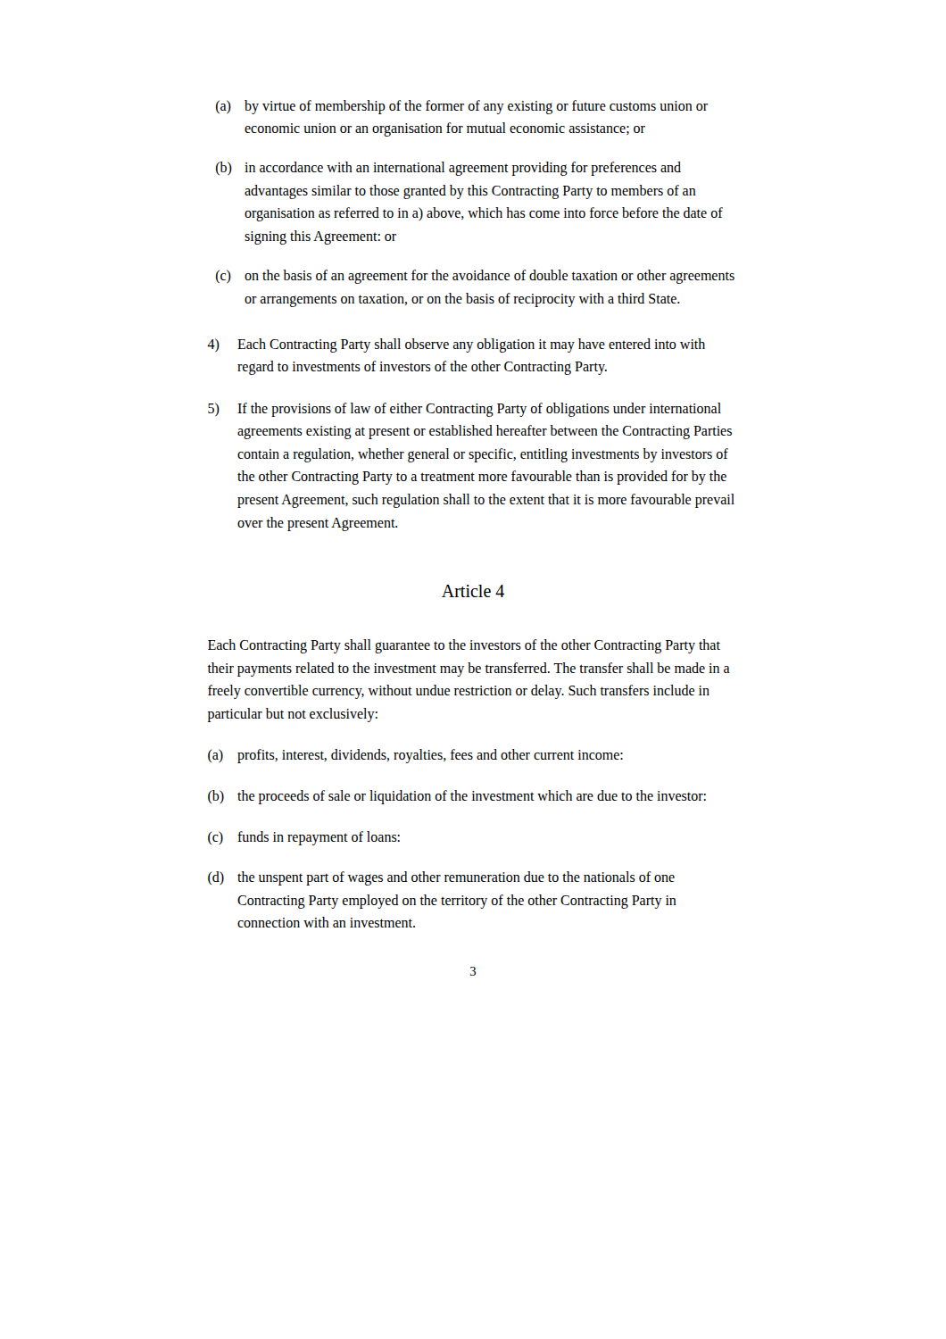(a) by virtue of membership of the former of any existing or future customs union or economic union or an organisation for mutual economic assistance; or
(b) in accordance with an international agreement providing for preferences and advantages similar to those granted by this Contracting Party to members of an organisation as referred to in a) above, which has come into force before the date of signing this Agreement: or
(c) on the basis of an agreement for the avoidance of double taxation or other agreements or arrangements on taxation, or on the basis of reciprocity with a third State.
4) Each Contracting Party shall observe any obligation it may have entered into with regard to investments of investors of the other Contracting Party.
5) If the provisions of law of either Contracting Party of obligations under international agreements existing at present or established hereafter between the Contracting Parties contain a regulation, whether general or specific, entitling investments by investors of the other Contracting Party to a treatment more favourable than is provided for by the present Agreement, such regulation shall to the extent that it is more favourable prevail over the present Agreement.
Article 4
Each Contracting Party shall guarantee to the investors of the other Contracting Party that their payments related to the investment may be transferred. The transfer shall be made in a freely convertible currency, without undue restriction or delay. Such transfers include in particular but not exclusively:
(a) profits, interest, dividends, royalties, fees and other current income:
(b) the proceeds of sale or liquidation of the investment which are due to the investor:
(c) funds in repayment of loans:
(d) the unspent part of wages and other remuneration due to the nationals of one Contracting Party employed on the territory of the other Contracting Party in connection with an investment.
3